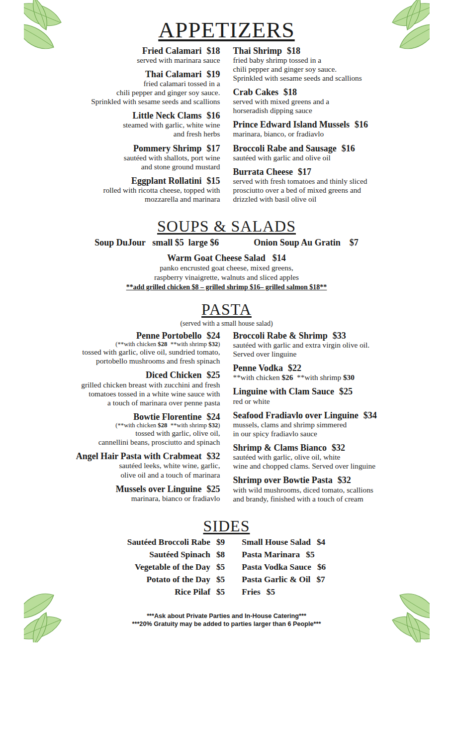APPETIZERS
Fried Calamari$18
served with marinara sauce
Thai Calamari$19
fried calamari tossed in a
chili pepper and ginger soy sauce.
Sprinkled with sesame seeds and scallions
Little Neck Clams$16
steamed with garlic, white wine
and fresh herbs
Pommery Shrimp$17
sautéed with shallots, port wine
and stone ground mustard
Eggplant Rollatini$15
rolled with ricotta cheese, topped with
mozzarella and marinara
Thai Shrimp$18
fried baby shrimp tossed in a
chili pepper and ginger soy sauce.
Sprinkled with sesame seeds and scallions
Crab Cakes$18
served with mixed greens and a
horseradish dipping sauce
Prince Edward Island Mussels$16
marinara, bianco, or fradiavlo
Broccoli Rabe and Sausage$16
sautéed with garlic and olive oil
Burrata Cheese$17
served with fresh tomatoes and thinly sliced
prosciutto over a bed of mixed greens and
drizzled with basil olive oil
SOUPS & SALADS
Soup DuJour small $5 large $6
Onion Soup Au Gratin $7
Warm Goat Cheese Salad$14
panko encrusted goat cheese, mixed greens,
raspberry vinaigrette, walnuts and sliced apples
**add grilled chicken $8 – grilled shrimp $16– grilled salmon $18**
PASTA
(served with a small house salad)
Penne Portobello$24
(**with chicken $28 **with shrimp $32)
tossed with garlic, olive oil, sundried tomato,
portobello mushrooms and fresh spinach
Diced Chicken$25
grilled chicken breast with zucchini and fresh
tomatoes tossed in a white wine sauce with
a touch of marinara over penne pasta
Bowtie Florentine$24
(**with chicken $28 **with shrimp $32)
tossed with garlic, olive oil,
cannellini beans, prosciutto and spinach
Angel Hair Pasta with Crabmeat$32
sautéed leeks, white wine, garlic,
olive oil and a touch of marinara
Mussels over Linguine$25
marinara, bianco or fradiavlo
Broccoli Rabe & Shrimp$33
sautéed with garlic and extra virgin olive oil.
Served over linguine
Penne Vodka$22
**with chicken $26 **with shrimp $30
Linguine with Clam Sauce$25
red or white
Seafood Fradiavlo over Linguine$34
mussels, clams and shrimp simmered
in our spicy fradiavlo sauce
Shrimp & Clams Bianco$32
sautéed with garlic, olive oil, white
wine and chopped clams. Served over linguine
Shrimp over Bowtie Pasta$32
with wild mushrooms, diced tomato, scallions
and brandy, finished with a touch of cream
SIDES
Sautéed Broccoli Rabe$9
Sautéed Spinach$8
Vegetable of the Day$5
Potato of the Day$5
Rice Pilaf$5
Small House Salad$4
Pasta Marinara$5
Pasta Vodka Sauce$6
Pasta Garlic & Oil$7
Fries$5
***Ask about Private Parties and In-House Catering***
***20% Gratuity may be added to parties larger than 6 People***